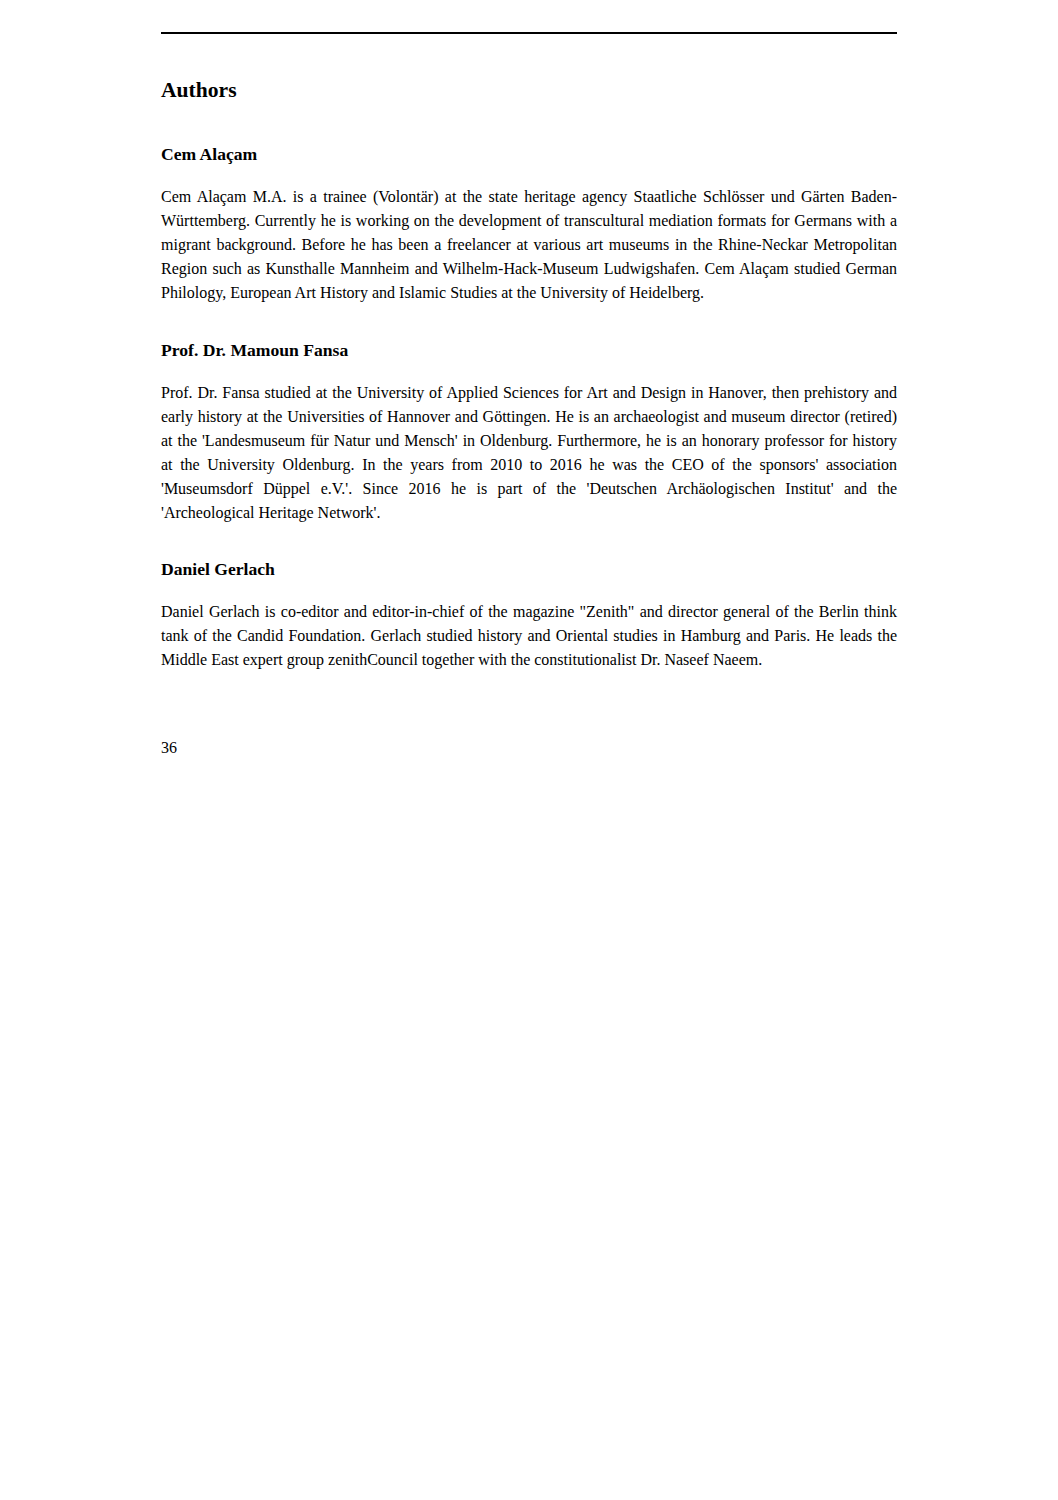Authors
Cem Alaçam
Cem Alaçam M.A. is a trainee (Volontär) at the state heritage agency Staatliche Schlösser und Gärten Baden-Württemberg. Currently he is working on the development of transcultural mediation formats for Germans with a migrant background. Before he has been a freelancer at various art museums in the Rhine-Neckar Metropolitan Region such as Kunsthalle Mannheim and Wilhelm-Hack-Museum Ludwigshafen. Cem Alaçam studied German Philology, European Art History and Islamic Studies at the University of Heidelberg.
Prof. Dr. Mamoun Fansa
Prof. Dr. Fansa studied at the University of Applied Sciences for Art and Design in Hanover, then prehistory and early history at the Universities of Hannover and Göttingen. He is an archaeologist and museum director (retired) at the 'Landesmuseum für Natur und Mensch' in Oldenburg. Furthermore, he is an honorary professor for history at the University Oldenburg. In the years from 2010 to 2016 he was the CEO of the sponsors' association 'Museumsdorf Düppel e.V.'. Since 2016 he is part of the 'Deutschen Archäologischen Institut' and the 'Archeological Heritage Network'.
Daniel Gerlach
Daniel Gerlach is co-editor and editor-in-chief of the magazine "Zenith" and director general of the Berlin think tank of the Candid Foundation. Gerlach studied history and Oriental studies in Hamburg and Paris. He leads the Middle East expert group zenithCouncil together with the constitutionalist Dr. Naseef Naeem.
36